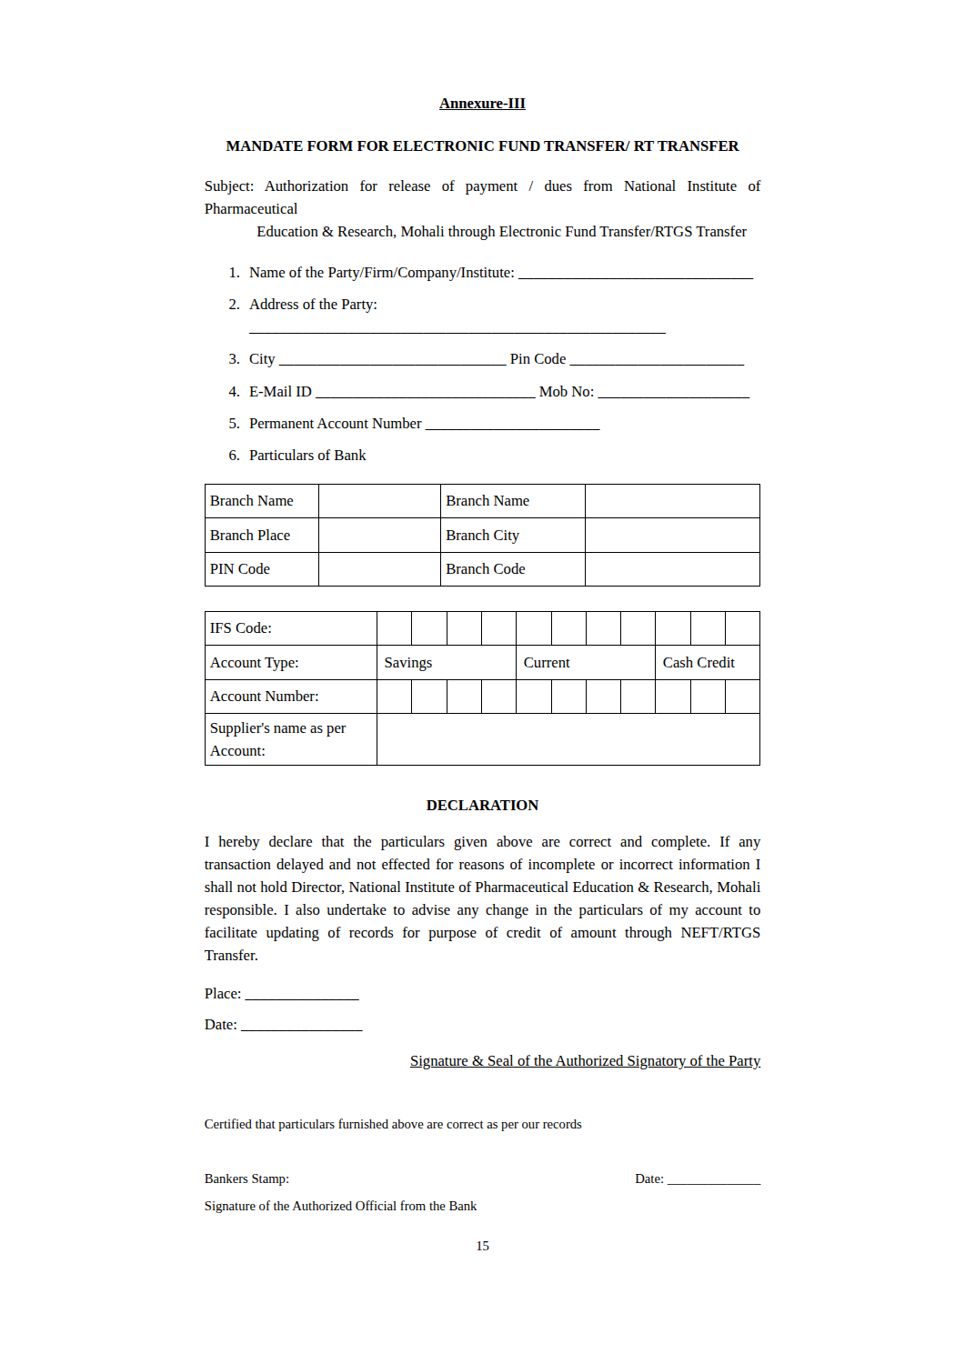Annexure-III
MANDATE FORM FOR ELECTRONIC FUND TRANSFER/ RT TRANSFER
Subject: Authorization for release of payment / dues from National Institute of Pharmaceutical Education & Research, Mohali through Electronic Fund Transfer/RTGS Transfer
Name of the Party/Firm/Company/Institute: _______________________________
Address of the Party: _______________________________________________________
City ______________________________ Pin Code _______________________
E-Mail ID _____________________________ Mob No: ____________________
Permanent Account Number _______________________
Particulars of Bank
| Branch Name | | Branch Name | |
| Branch Place | | Branch City | |
| PIN Code | | Branch Code | |
| IFS Code: | | | | | | | | | | | |
| Account Type: | Savings | Current | Cash Credit |
| Account Number: | | | | | | | | | | | |
| Supplier's name as per Account: | |
DECLARATION
I hereby declare that the particulars given above are correct and complete. If any transaction delayed and not effected for reasons of incomplete or incorrect information I shall not hold Director, National Institute of Pharmaceutical Education & Research, Mohali responsible. I also undertake to advise any change in the particulars of my account to facilitate updating of records for purpose of credit of amount through NEFT/RTGS Transfer.
Place: _______________
Date: ________________
Signature & Seal of the Authorized Signatory of the Party
Certified that particulars furnished above are correct as per our records
Bankers Stamp: Date: ______________
Signature of the Authorized Official from the Bank
15